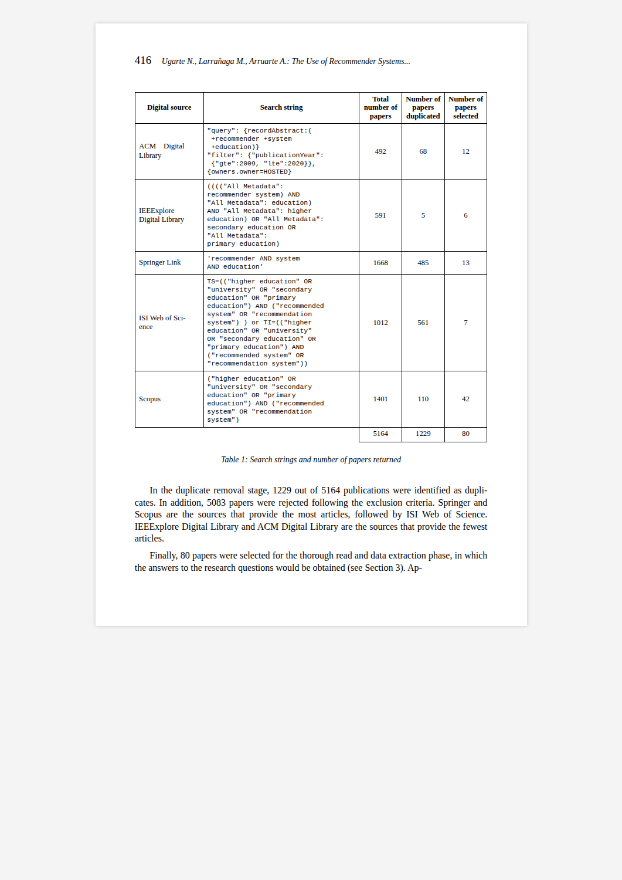416
Ugarte N., Larrañaga M., Arruarte A.: The Use of Recommender Systems...
| Digital source | Search string | Total number of papers | Number of papers duplicated | Number of papers selected |
| --- | --- | --- | --- | --- |
| ACM Digital Library | "query": {recordAbstract:( +recommender +system +education)} "filter": {"publicationYear": {"gte":2009, "lte":2020}}, {owners.owner=HOSTED} | 492 | 68 | 12 |
| IEEExplore Digital Library | (((("All Metadata": recommender system) AND "All Metadata": education) AND "All Metadata": higher education) OR "All Metadata": secondary education OR "All Metadata": primary education) | 591 | 5 | 6 |
| Springer Link | 'recommender AND system AND education' | 1668 | 485 | 13 |
| ISI Web of Sci- ence | TS=(("higher education" OR "university" OR "secondary education" OR "primary education") AND ("recommended system" OR "recommendation system") ) or TI=(("higher education" OR "university" OR "secondary education" OR "primary education") AND ("recommended system" OR "recommendation system")) | 1012 | 561 | 7 |
| Scopus | ("higher education" OR "university" OR "secondary education" OR "primary education") AND ("recommended system" OR "recommendation system") | 1401 | 110 | 42 |
| | | 5164 | 1229 | 80 |
Table 1: Search strings and number of papers returned
In the duplicate removal stage, 1229 out of 5164 publications were identified as duplicates. In addition, 5083 papers were rejected following the exclusion criteria. Springer and Scopus are the sources that provide the most articles, followed by ISI Web of Science. IEEExplore Digital Library and ACM Digital Library are the sources that provide the fewest articles.
Finally, 80 papers were selected for the thorough read and data extraction phase, in which the answers to the research questions would be obtained (see Section 3). Ap-